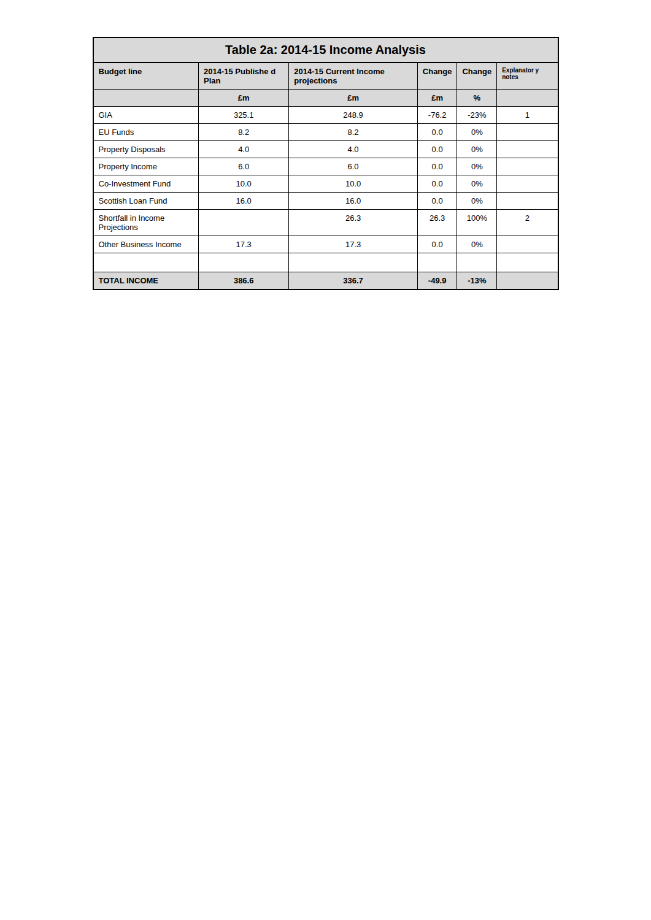Table 2a: 2014-15 Income Analysis
| Budget line | 2014-15 Publishe d Plan | 2014-15 Current Income projections | Change | Change | Explanator y notes |
| --- | --- | --- | --- | --- | --- |
| | £m | £m | £m | % | |
| GIA | 325.1 | 248.9 | -76.2 | -23% | 1 |
| EU Funds | 8.2 | 8.2 | 0.0 | 0% | |
| Property Disposals | 4.0 | 4.0 | 0.0 | 0% | |
| Property Income | 6.0 | 6.0 | 0.0 | 0% | |
| Co-Investment Fund | 10.0 | 10.0 | 0.0 | 0% | |
| Scottish Loan Fund | 16.0 | 16.0 | 0.0 | 0% | |
| Shortfall in Income Projections | | 26.3 | 26.3 | 100% | 2 |
| Other Business Income | 17.3 | 17.3 | 0.0 | 0% | |
| TOTAL INCOME | 386.6 | 336.7 | -49.9 | -13% | |